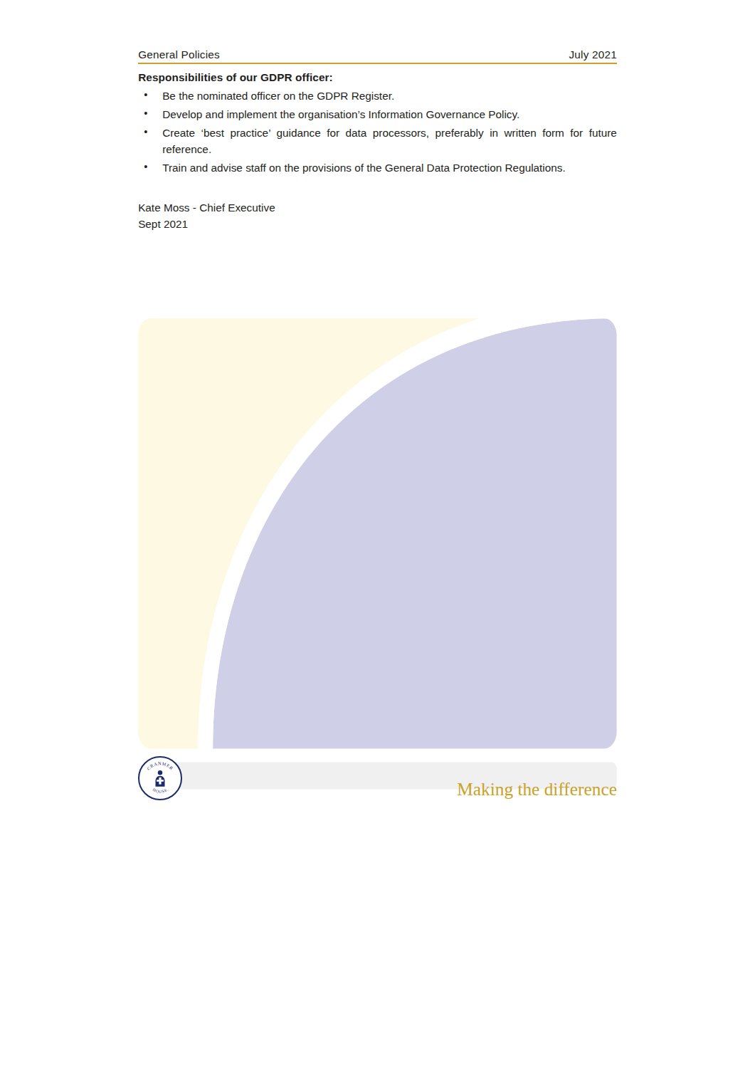General Policies
July 2021
Responsibilities of our GDPR officer:
Be the nominated officer on the GDPR Register.
Develop and implement the organisation’s Information Governance Policy.
Create ‘best practice’ guidance for data processors, preferably in written form for future reference.
Train and advise staff on the provisions of the General Data Protection Regulations.
Kate Moss - Chief Executive
Sept 2021
CRANMER HOUSE
Making the difference